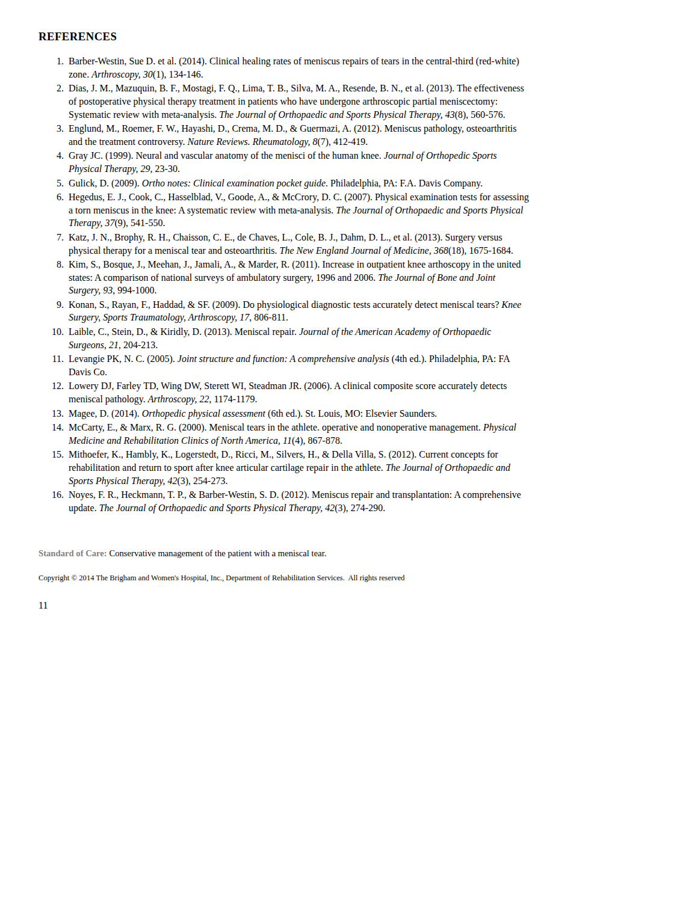REFERENCES
Barber-Westin, Sue D. et al. (2014). Clinical healing rates of meniscus repairs of tears in the central-third (red-white) zone. Arthroscopy, 30(1), 134-146.
Dias, J. M., Mazuquin, B. F., Mostagi, F. Q., Lima, T. B., Silva, M. A., Resende, B. N., et al. (2013). The effectiveness of postoperative physical therapy treatment in patients who have undergone arthroscopic partial meniscectomy: Systematic review with meta-analysis. The Journal of Orthopaedic and Sports Physical Therapy, 43(8), 560-576.
Englund, M., Roemer, F. W., Hayashi, D., Crema, M. D., & Guermazi, A. (2012). Meniscus pathology, osteoarthritis and the treatment controversy. Nature Reviews. Rheumatology, 8(7), 412-419.
Gray JC. (1999). Neural and vascular anatomy of the menisci of the human knee. Journal of Orthopedic Sports Physical Therapy, 29, 23-30.
Gulick, D. (2009). Ortho notes: Clinical examination pocket guide. Philadelphia, PA: F.A. Davis Company.
Hegedus, E. J., Cook, C., Hasselblad, V., Goode, A., & McCrory, D. C. (2007). Physical examination tests for assessing a torn meniscus in the knee: A systematic review with meta-analysis. The Journal of Orthopaedic and Sports Physical Therapy, 37(9), 541-550.
Katz, J. N., Brophy, R. H., Chaisson, C. E., de Chaves, L., Cole, B. J., Dahm, D. L., et al. (2013). Surgery versus physical therapy for a meniscal tear and osteoarthritis. The New England Journal of Medicine, 368(18), 1675-1684.
Kim, S., Bosque, J., Meehan, J., Jamali, A., & Marder, R. (2011). Increase in outpatient knee arthoscopy in the united states: A comparison of national surveys of ambulatory surgery, 1996 and 2006. The Journal of Bone and Joint Surgery, 93, 994-1000.
Konan, S., Rayan, F., Haddad, & SF. (2009). Do physiological diagnostic tests accurately detect meniscal tears? Knee Surgery, Sports Traumatology, Arthroscopy, 17, 806-811.
Laible, C., Stein, D., & Kiridly, D. (2013). Meniscal repair. Journal of the American Academy of Orthopaedic Surgeons, 21, 204-213.
Levangie PK, N. C. (2005). Joint structure and function: A comprehensive analysis (4th ed.). Philadelphia, PA: FA Davis Co.
Lowery DJ, Farley TD, Wing DW, Sterett WI, Steadman JR. (2006). A clinical composite score accurately detects meniscal pathology. Arthroscopy, 22, 1174-1179.
Magee, D. (2014). Orthopedic physical assessment (6th ed.). St. Louis, MO: Elsevier Saunders.
McCarty, E., & Marx, R. G. (2000). Meniscal tears in the athlete. operative and nonoperative management. Physical Medicine and Rehabilitation Clinics of North America, 11(4), 867-878.
Mithoefer, K., Hambly, K., Logerstedt, D., Ricci, M., Silvers, H., & Della Villa, S. (2012). Current concepts for rehabilitation and return to sport after knee articular cartilage repair in the athlete. The Journal of Orthopaedic and Sports Physical Therapy, 42(3), 254-273.
Noyes, F. R., Heckmann, T. P., & Barber-Westin, S. D. (2012). Meniscus repair and transplantation: A comprehensive update. The Journal of Orthopaedic and Sports Physical Therapy, 42(3), 274-290.
Standard of Care: Conservative management of the patient with a meniscal tear.
Copyright © 2014 The Brigham and Women's Hospital, Inc., Department of Rehabilitation Services. All rights reserved
11